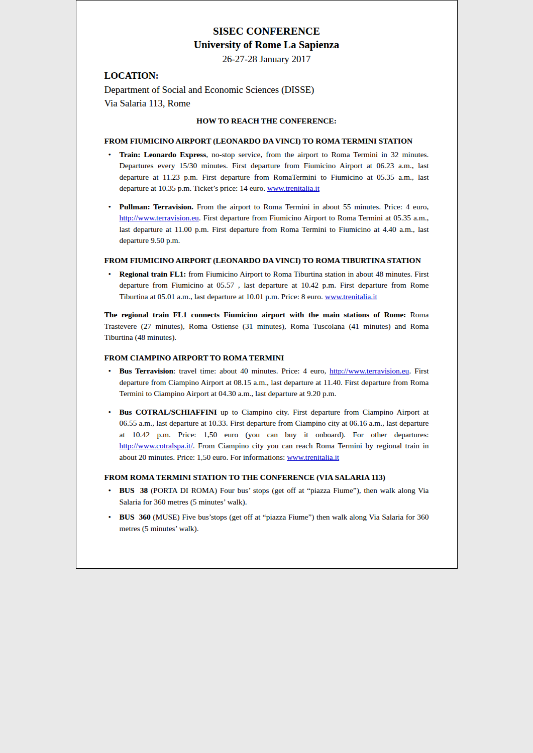SISEC CONFERENCEUniversity of Rome La Sapienza
26-27-28 January 2017
LOCATION:
Department of Social and Economic Sciences (DISSE)
Via Salaria 113, Rome
HOW TO REACH THE CONFERENCE:
FROM FIUMICINO AIRPORT (LEONARDO DA VINCI) TO ROMA TERMINI STATION
Train: Leonardo Express, no-stop service, from the airport to Roma Termini in 32 minutes. Departures every 15/30 minutes. First departure from Fiumicino Airport at 06.23 a.m., last departure at 11.23 p.m. First departure from RomaTermini to Fiumicino at 05.35 a.m., last departure at 10.35 p.m. Ticket’s price: 14 euro. www.trenitalia.it
Pullman: Terravision. From the airport to Roma Termini in about 55 minutes. Price: 4 euro, http://www.terravision.eu. First departure from Fiumicino Airport to Roma Termini at 05.35 a.m., last departure at 11.00 p.m. First departure from Roma Termini to Fiumicino at 4.40 a.m., last departure 9.50 p.m.
FROM FIUMICINO AIRPORT (LEONARDO DA VINCI) TO ROMA TIBURTINA STATION
Regional train FL1: from Fiumicino Airport to Roma Tiburtina station in about 48 minutes. First departure from Fiumicino at 05.57 , last departure at 10.42 p.m. First departure from Rome Tiburtina at 05.01 a.m., last departure at 10.01 p.m. Price: 8 euro. www.trenitalia.it
The regional train FL1 connects Fiumicino airport with the main stations of Rome: Roma Trastevere (27 minutes), Roma Ostiense (31 minutes), Roma Tuscolana (41 minutes) and Roma Tiburtina (48 minutes).
FROM CIAMPINO AIRPORT TO ROMA TERMINI
Bus Terravision: travel time: about 40 minutes. Price: 4 euro, http://www.terravision.eu. First departure from Ciampino Airport at 08.15 a.m., last departure at 11.40. First departure from Roma Termini to Ciampino Airport at 04.30 a.m., last departure at 9.20 p.m.
Bus COTRAL/SCHIAFFINI up to Ciampino city. First departure from Ciampino Airport at 06.55 a.m., last departure at 10.33. First departure from Ciampino city at 06.16 a.m., last departure at 10.42 p.m. Price: 1,50 euro (you can buy it onboard). For other departures: http://www.cotralspa.it/. From Ciampino city you can reach Roma Termini by regional train in about 20 minutes. Price: 1,50 euro. For informations: www.trenitalia.it
FROM ROMA TERMINI STATION TO THE CONFERENCE (VIA SALARIA 113)
BUS 38 (PORTA DI ROMA) Four bus’ stops (get off at “piazza Fiume”), then walk along Via Salaria for 360 metres (5 minutes’ walk).
BUS 360 (MUSE) Five bus’stops (get off at “piazza Fiume”) then walk along Via Salaria for 360 metres (5 minutes’ walk).